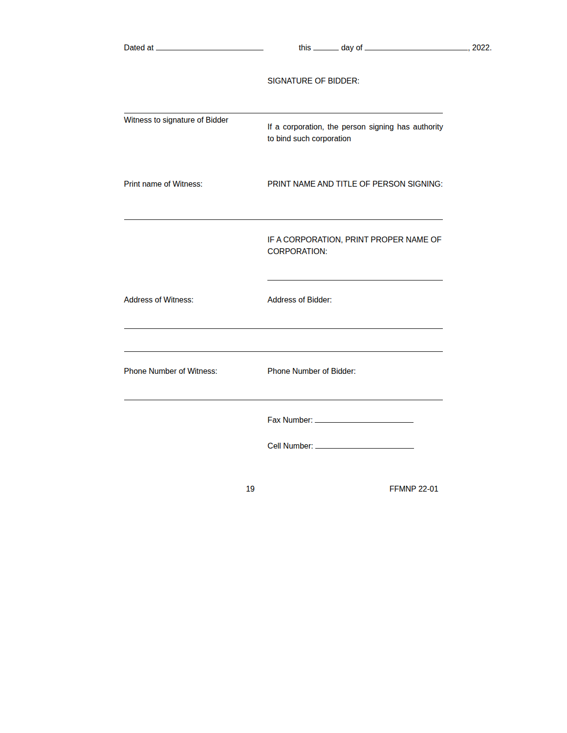Dated at this day of , 2022.
| | SIGNATURE OF BIDDER: |
| Witness to signature of Bidder | If a corporation, the person signing has authority to bind such corporation |
| Print name of Witness: | PRINT NAME AND TITLE OF PERSON SIGNING: |
| | IF A CORPORATION, PRINT PROPER NAME OF CORPORATION: |
| Address of Witness: | Address of Bidder: |
| Phone Number of Witness: | Phone Number of Bidder: Fax Number: Cell Number: |
19 FFMNP 22-01